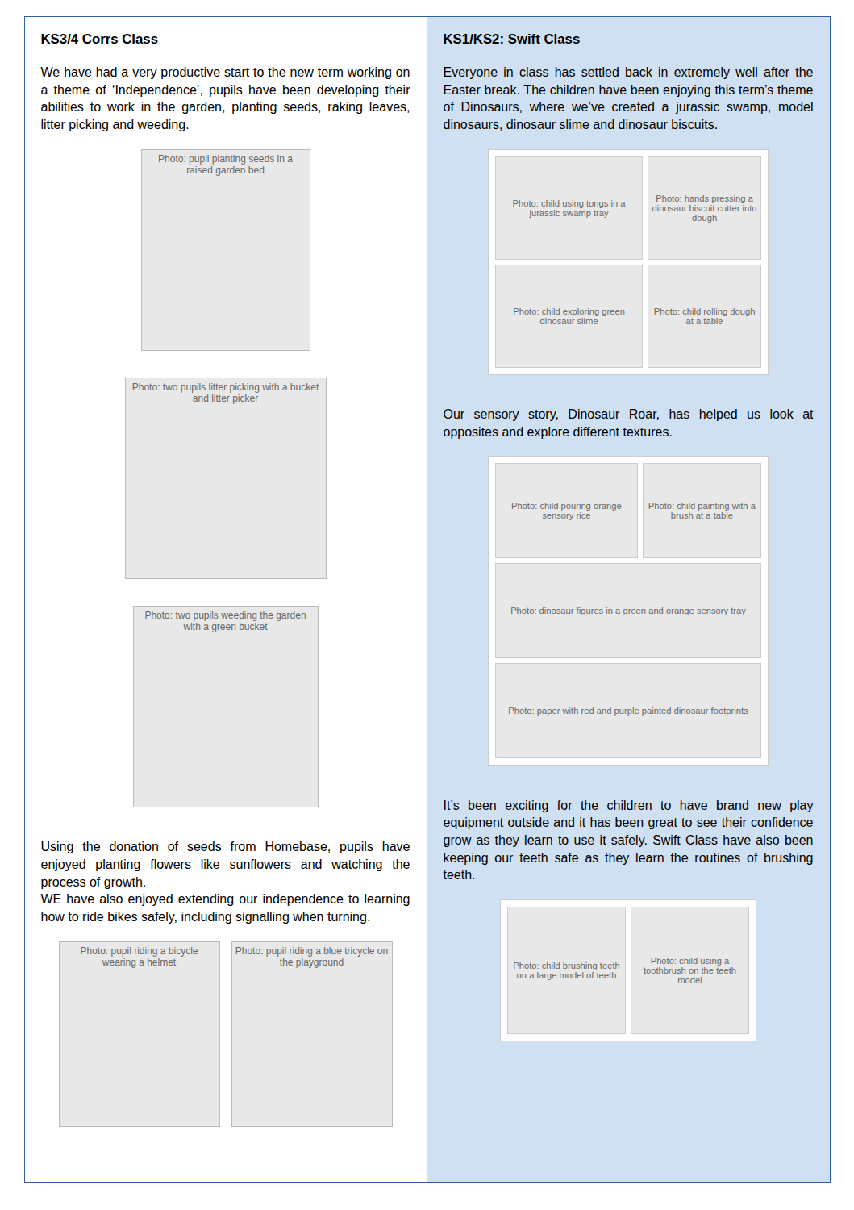KS3/4 Corrs Class
We have had a very productive start to the new term working on a theme of ‘Independence’, pupils have been developing their abilities to work in the garden, planting seeds, raking leaves, litter picking and weeding.
Photo: pupil planting seeds in a raised garden bed
Photo: two pupils litter picking with a bucket and litter picker
Photo: two pupils weeding the garden with a green bucket
Using the donation of seeds from Homebase, pupils have enjoyed planting flowers like sunflowers and watching the process of growth.
WE have also enjoyed extending our independence to learning how to ride bikes safely, including signalling when turning.
Photo: pupil riding a bicycle wearing a helmet
Photo: pupil riding a blue tricycle on the playground
KS1/KS2: Swift Class
Everyone in class has settled back in extremely well after the Easter break. The children have been enjoying this term’s theme of Dinosaurs, where we’ve created a jurassic swamp, model dinosaurs, dinosaur slime and dinosaur biscuits.
Photo: child using tongs in a jurassic swamp tray
Photo: hands pressing a dinosaur biscuit cutter into dough
Photo: child exploring green dinosaur slime
Photo: child rolling dough at a table
Our sensory story, Dinosaur Roar, has helped us look at opposites and explore different textures.
Photo: child pouring orange sensory rice
Photo: child painting with a brush at a table
Photo: dinosaur figures in a green and orange sensory tray
Photo: paper with red and purple painted dinosaur footprints
It’s been exciting for the children to have brand new play equipment outside and it has been great to see their confidence grow as they learn to use it safely. Swift Class have also been keeping our teeth safe as they learn the routines of brushing teeth.
Photo: child brushing teeth on a large model of teeth
Photo: child using a toothbrush on the teeth model